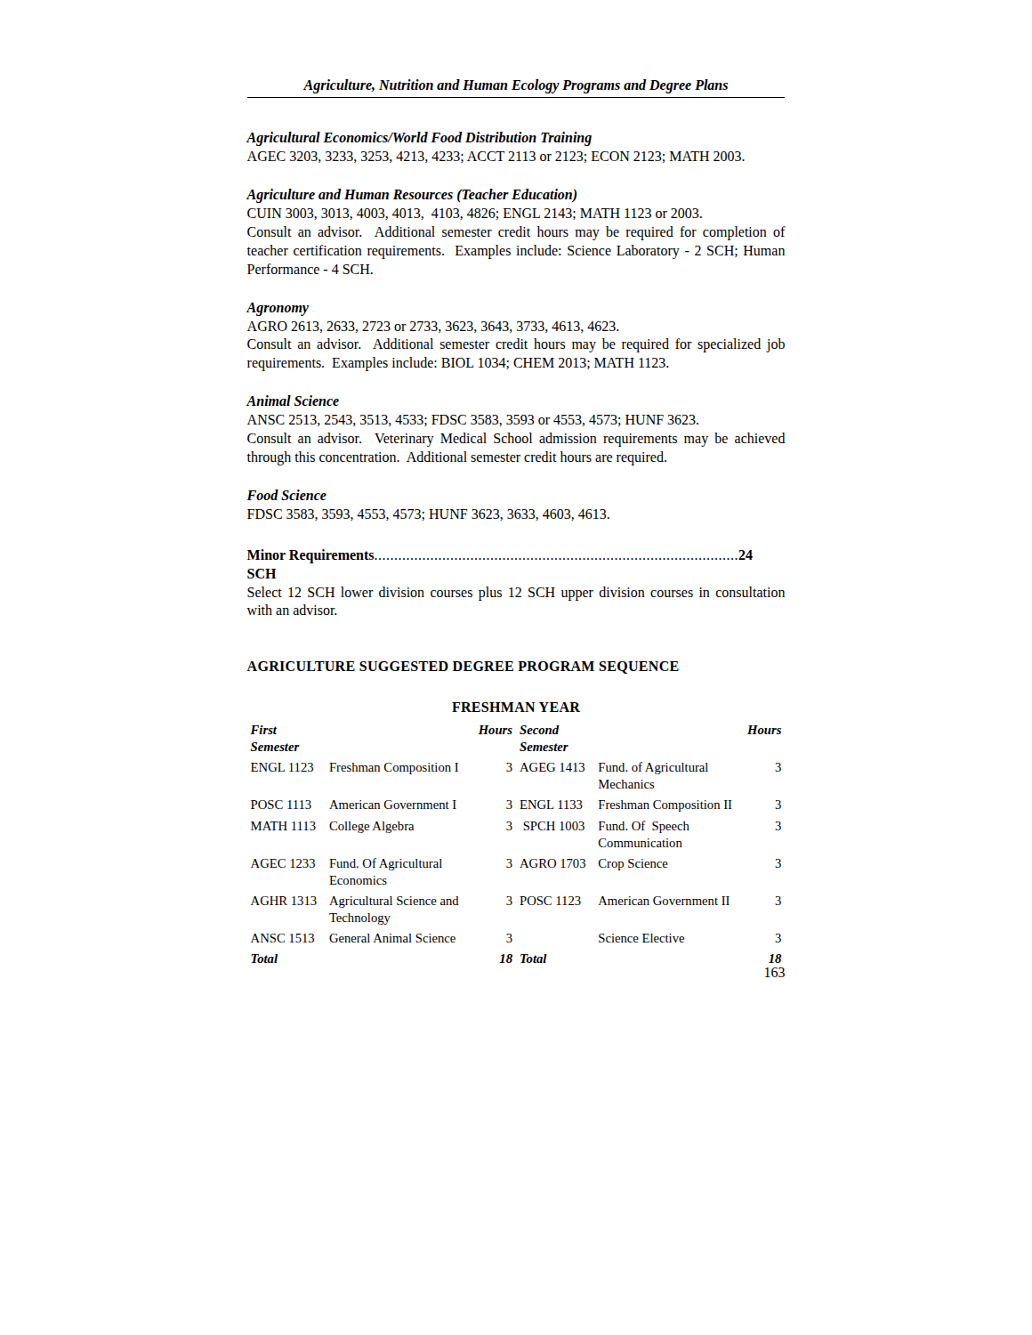Agriculture, Nutrition and Human Ecology Programs and Degree Plans
Agricultural Economics/World Food Distribution Training
AGEC 3203, 3233, 3253, 4213, 4233; ACCT 2113 or 2123; ECON 2123; MATH 2003.
Agriculture and Human Resources (Teacher Education)
CUIN 3003, 3013, 4003, 4013, 4103, 4826; ENGL 2143; MATH 1123 or 2003.
Consult an advisor. Additional semester credit hours may be required for completion of teacher certification requirements. Examples include: Science Laboratory - 2 SCH; Human Performance - 4 SCH.
Agronomy
AGRO 2613, 2633, 2723 or 2733, 3623, 3643, 3733, 4613, 4623.
Consult an advisor. Additional semester credit hours may be required for specialized job requirements. Examples include: BIOL 1034; CHEM 2013; MATH 1123.
Animal Science
ANSC 2513, 2543, 3513, 4533; FDSC 3583, 3593 or 4553, 4573; HUNF 3623.
Consult an advisor. Veterinary Medical School admission requirements may be achieved through this concentration. Additional semester credit hours are required.
Food Science
FDSC 3583, 3593, 4553, 4573; HUNF 3623, 3633, 4603, 4613.
Minor Requirements........................................................................................... 24 SCH
Select 12 SCH lower division courses plus 12 SCH upper division courses in consultation with an advisor.
AGRICULTURE SUGGESTED DEGREE PROGRAM SEQUENCE
FRESHMAN YEAR
| First Semester | | Hours | Second Semester | | Hours |
| ENGL 1123 | Freshman Composition I | 3 | AGEG 1413 | Fund. of Agricultural Mechanics | 3 |
| POSC 1113 | American Government I | 3 | ENGL 1133 | Freshman Composition II | 3 |
| MATH 1113 | College Algebra | 3 | SPCH 1003 | Fund. Of Speech Communication | 3 |
| AGEC 1233 | Fund. Of Agricultural Economics | 3 | AGRO 1703 | Crop Science | 3 |
| AGHR 1313 | Agricultural Science and Technology | 3 | POSC 1123 | American Government II | 3 |
| ANSC 1513 | General Animal Science | 3 | | Science Elective | 3 |
| Total | | 18 | Total | | 18 |
163